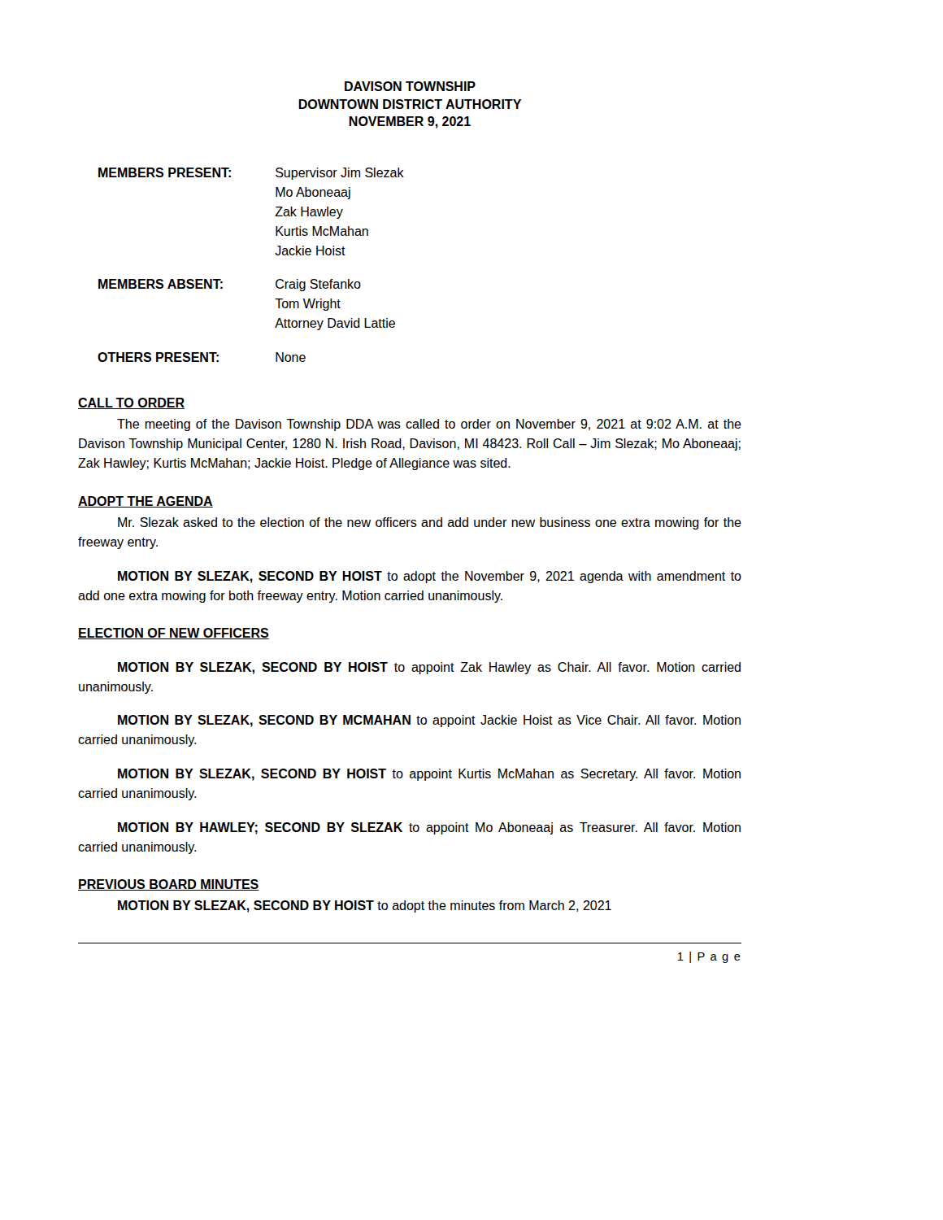DAVISON TOWNSHIP
DOWNTOWN DISTRICT AUTHORITY
NOVEMBER 9, 2021
| MEMBERS PRESENT: | Supervisor Jim Slezak |
| | Mo Aboneaaj |
| | Zak Hawley |
| | Kurtis McMahan |
| | Jackie Hoist |
| MEMBERS ABSENT: | Craig Stefanko |
| | Tom Wright |
| | Attorney David Lattie |
| OTHERS PRESENT: | None |
CALL TO ORDER
The meeting of the Davison Township DDA was called to order on November 9, 2021 at 9:02 A.M. at the Davison Township Municipal Center, 1280 N. Irish Road, Davison, MI 48423. Roll Call – Jim Slezak; Mo Aboneaaj; Zak Hawley; Kurtis McMahan; Jackie Hoist. Pledge of Allegiance was sited.
ADOPT THE AGENDA
Mr. Slezak asked to the election of the new officers and add under new business one extra mowing for the freeway entry.
MOTION BY SLEZAK, SECOND BY HOIST to adopt the November 9, 2021 agenda with amendment to add one extra mowing for both freeway entry. Motion carried unanimously.
ELECTION OF NEW OFFICERS
MOTION BY SLEZAK, SECOND BY HOIST to appoint Zak Hawley as Chair. All favor. Motion carried unanimously.
MOTION BY SLEZAK, SECOND BY MCMAHAN to appoint Jackie Hoist as Vice Chair. All favor. Motion carried unanimously.
MOTION BY SLEZAK, SECOND BY HOIST to appoint Kurtis McMahan as Secretary. All favor. Motion carried unanimously.
MOTION BY HAWLEY; SECOND BY SLEZAK to appoint Mo Aboneaaj as Treasurer. All favor. Motion carried unanimously.
PREVIOUS BOARD MINUTES
MOTION BY SLEZAK, SECOND BY HOIST to adopt the minutes from March 2, 2021
1 | P a g e